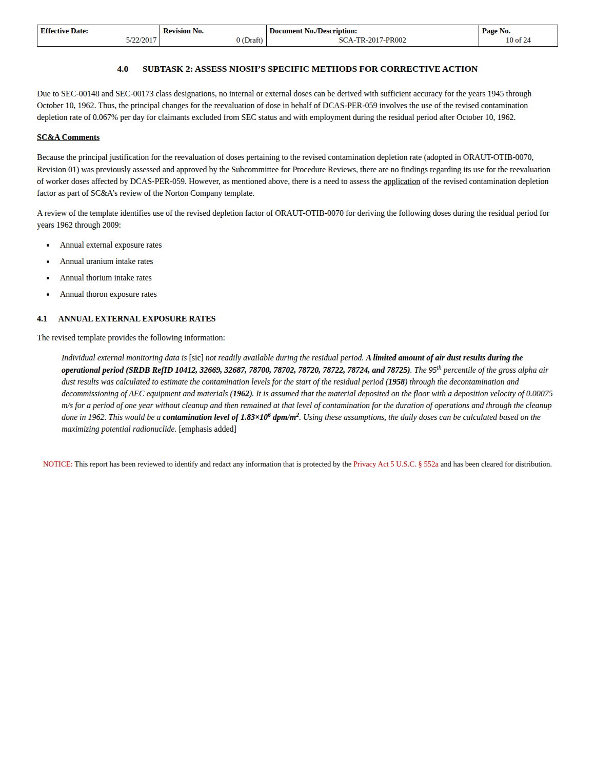| Effective Date: 5/22/2017 | Revision No. 0 (Draft) | Document No./Description: SCA-TR-2017-PR002 | Page No. 10 of 24 |
4.0 SUBTASK 2: ASSESS NIOSH’S SPECIFIC METHODS FOR CORRECTIVE ACTION
Due to SEC-00148 and SEC-00173 class designations, no internal or external doses can be derived with sufficient accuracy for the years 1945 through October 10, 1962. Thus, the principal changes for the reevaluation of dose in behalf of DCAS-PER-059 involves the use of the revised contamination depletion rate of 0.067% per day for claimants excluded from SEC status and with employment during the residual period after October 10, 1962.
SC&A Comments
Because the principal justification for the reevaluation of doses pertaining to the revised contamination depletion rate (adopted in ORAUT-OTIB-0070, Revision 01) was previously assessed and approved by the Subcommittee for Procedure Reviews, there are no findings regarding its use for the reevaluation of worker doses affected by DCAS-PER-059. However, as mentioned above, there is a need to assess the application of the revised contamination depletion factor as part of SC&A’s review of the Norton Company template.
A review of the template identifies use of the revised depletion factor of ORAUT-OTIB-0070 for deriving the following doses during the residual period for years 1962 through 2009:
Annual external exposure rates
Annual uranium intake rates
Annual thorium intake rates
Annual thoron exposure rates
4.1 ANNUAL EXTERNAL EXPOSURE RATES
The revised template provides the following information:
Individual external monitoring data is [sic] not readily available during the residual period. A limited amount of air dust results during the operational period (SRDB RefID 10412, 32669, 32687, 78700, 78702, 78720, 78722, 78724, and 78725). The 95th percentile of the gross alpha air dust results was calculated to estimate the contamination levels for the start of the residual period (1958) through the decontamination and decommissioning of AEC equipment and materials (1962). It is assumed that the material deposited on the floor with a deposition velocity of 0.00075 m/s for a period of one year without cleanup and then remained at that level of contamination for the duration of operations and through the cleanup done in 1962. This would be a contamination level of 1.83×106 dpm/m2. Using these assumptions, the daily doses can be calculated based on the maximizing potential radionuclide. [emphasis added]
NOTICE: This report has been reviewed to identify and redact any information that is protected by the Privacy Act 5 U.S.C. § 552a and has been cleared for distribution.